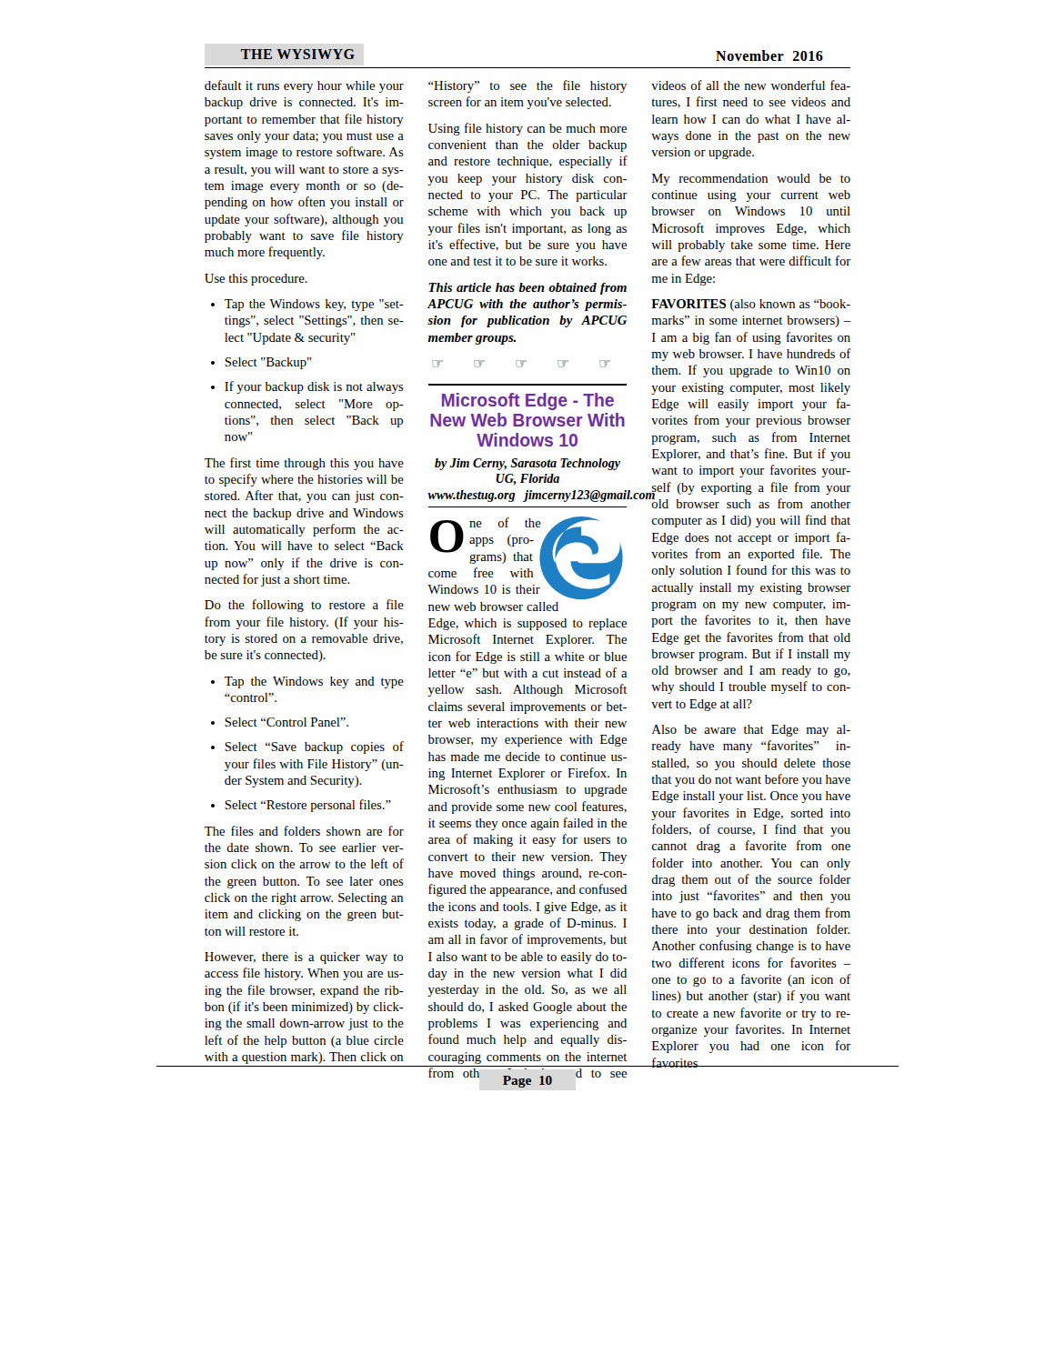THE WYSIWYG
November 2016
default it runs every hour while your backup drive is connected. It's important to remember that file history saves only your data; you must use a system image to restore software. As a result, you will want to store a system image every month or so (depending on how often you install or update your software), although you probably want to save file history much more frequently.
Use this procedure.
Tap the Windows key, type "settings", select "Settings", then select "Update & security"
Select "Backup"
If your backup disk is not always connected, select "More options", then select "Back up now"
The first time through this you have to specify where the histories will be stored. After that, you can just connect the backup drive and Windows will automatically perform the action. You will have to select “Back up now” only if the drive is connected for just a short time.
Do the following to restore a file from your file history. (If your history is stored on a removable drive, be sure it's connected).
Tap the Windows key and type “control”.
Select “Control Panel”.
Select “Save backup copies of your files with File History” (under System and Security).
Select “Restore personal files.”
The files and folders shown are for the date shown. To see earlier version click on the arrow to the left of the green button. To see later ones click on the right arrow. Selecting an item and clicking on the green button will restore it.
However, there is a quicker way to access file history. When you are using the file browser, expand the ribbon (if it's been minimized) by clicking the small down-arrow just to the left of the help button (a blue circle with a question mark). Then click on “History” to see the file history screen for an item you've selected.
Using file history can be much more convenient than the older backup and restore technique, especially if you keep your history disk connected to your PC. The particular scheme with which you back up your files isn't important, as long as it's effective, but be sure you have one and test it to be sure it works.
This article has been obtained from APCUG with the author’s permission for publication by APCUG member groups.
☞ ☞ ☞ ☞ ☞
Microsoft Edge - The New Web Browser With Windows 10
by Jim Cerny, Sarasota Technology UG, Florida
www.thestug.org jimcerny123@gmail.com
One of the apps (programs) that come free with Windows 10 is their new web browser called Edge, which is supposed to replace Microsoft Internet Explorer. The icon for Edge is still a white or blue letter “e” but with a cut instead of a yellow sash. Although Microsoft claims several improvements or better web interactions with their new browser, my experience with Edge has made me decide to continue using Internet Explorer or Firefox. In Microsoft’s enthusiasm to upgrade and provide some new cool features, it seems they once again failed in the area of making it easy for users to convert to their new version. They have moved things around, re-configured the appearance, and confused the icons and tools. I give Edge, as it exists today, a grade of D-minus. I am all in favor of improvements, but I also want to be able to easily do today in the new version what I did yesterday in the old. So, as we all should do, I asked Google about the problems I was experiencing and found much help and equally discouraging comments on the internet from others. I don’t need to see videos of all the new wonderful features, I first need to see videos and learn how I can do what I have always done in the past on the new version or upgrade.
My recommendation would be to continue using your current web browser on Windows 10 until Microsoft improves Edge, which will probably take some time. Here are a few areas that were difficult for me in Edge:
FAVORITES (also known as “bookmarks” in some internet browsers) – I am a big fan of using favorites on my web browser. I have hundreds of them. If you upgrade to Win10 on your existing computer, most likely Edge will easily import your favorites from your previous browser program, such as from Internet Explorer, and that’s fine. But if you want to import your favorites yourself (by exporting a file from your old browser such as from another computer as I did) you will find that Edge does not accept or import favorites from an exported file. The only solution I found for this was to actually install my existing browser program on my new computer, import the favorites to it, then have Edge get the favorites from that old browser program. But if I install my old browser and I am ready to go, why should I trouble myself to convert to Edge at all?
Also be aware that Edge may already have many “favorites” installed, so you should delete those that you do not want before you have Edge install your list. Once you have your favorites in Edge, sorted into folders, of course, I find that you cannot drag a favorite from one folder into another. You can only drag them out of the source folder into just “favorites” and then you have to go back and drag them from there into your destination folder. Another confusing change is to have two different icons for favorites – one to go to a favorite (an icon of lines) but another (star) if you want to create a new favorite or try to reorganize your favorites. In Internet Explorer you had one icon for favorites
Page 10